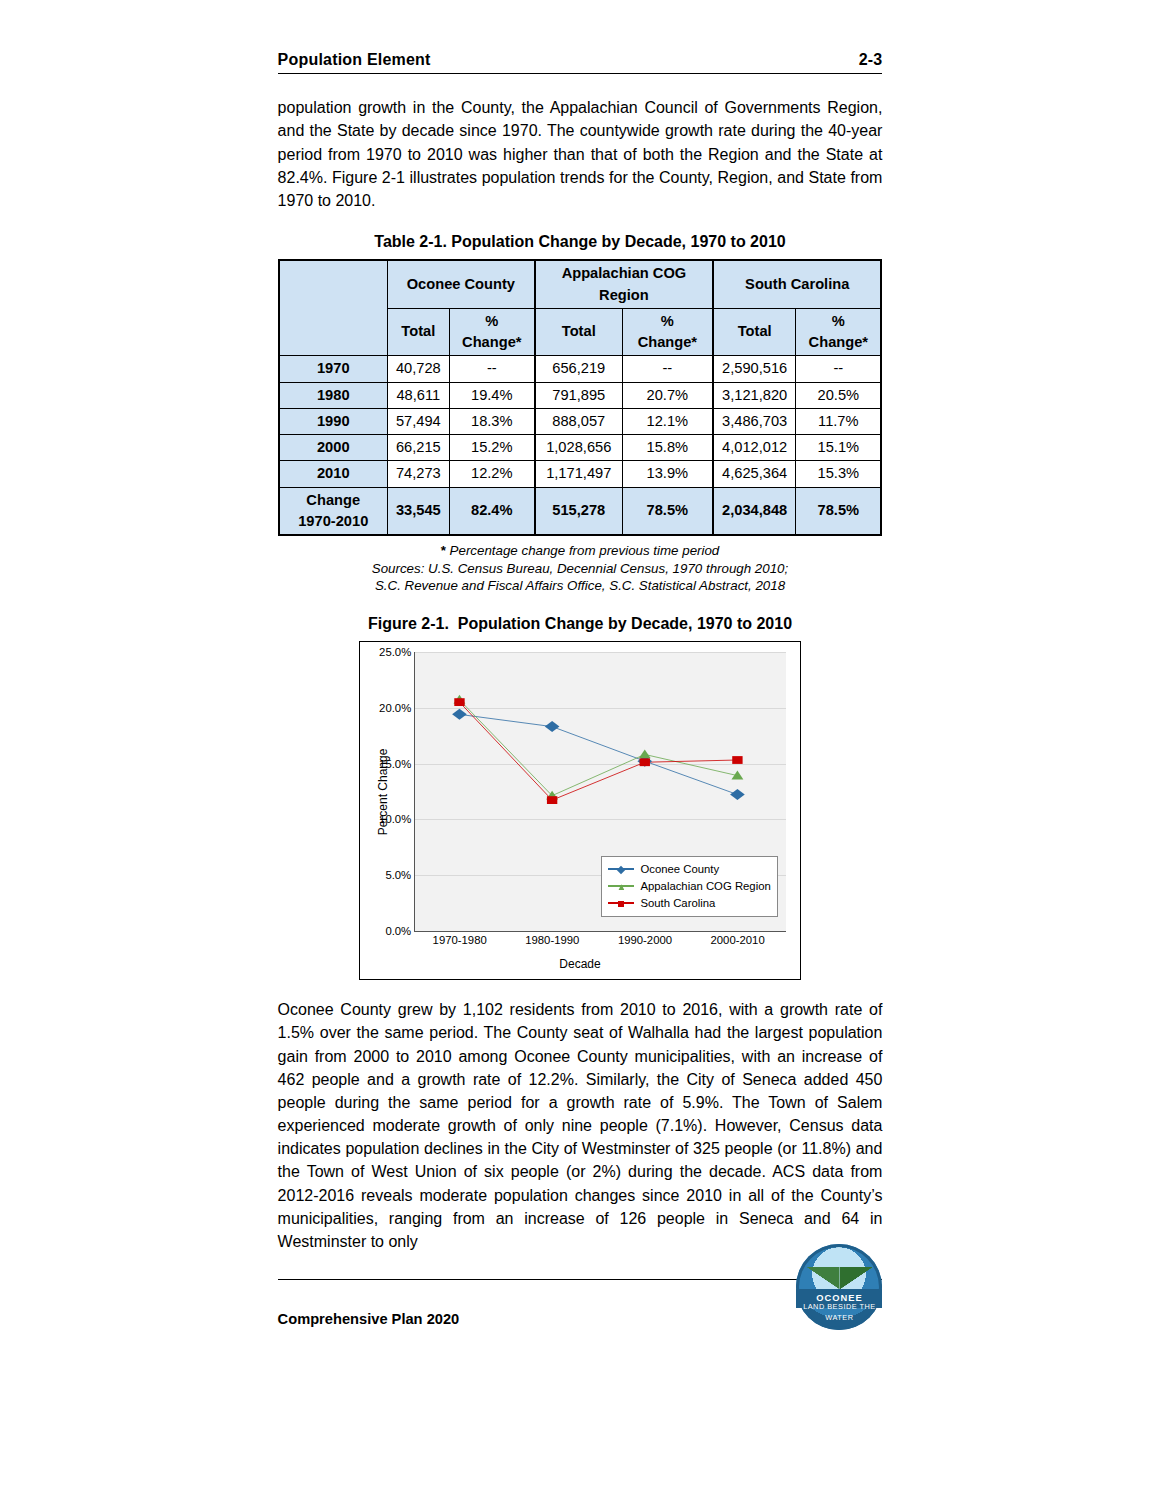Population Element
2-3
population growth in the County, the Appalachian Council of Governments Region, and the State by decade since 1970. The countywide growth rate during the 40-year period from 1970 to 2010 was higher than that of both the Region and the State at 82.4%. Figure 2-1 illustrates population trends for the County, Region, and State from 1970 to 2010.
Table 2-1. Population Change by Decade, 1970 to 2010
| | Oconee County | Appalachian COG Region | South Carolina |
| --- | --- | --- | --- |
| Total | % Change* | Total | % Change* | Total | % Change* |
| 1970 | 40,728 | -- | 656,219 | -- | 2,590,516 | -- |
| 1980 | 48,611 | 19.4% | 791,895 | 20.7% | 3,121,820 | 20.5% |
| 1990 | 57,494 | 18.3% | 888,057 | 12.1% | 3,486,703 | 11.7% |
| 2000 | 66,215 | 15.2% | 1,028,656 | 15.8% | 4,012,012 | 15.1% |
| 2010 | 74,273 | 12.2% | 1,171,497 | 13.9% | 4,625,364 | 15.3% |
| Change 1970-2010 | 33,545 | 82.4% | 515,278 | 78.5% | 2,034,848 | 78.5% |
* Percentage change from previous time period
Sources: U.S. Census Bureau, Decennial Census, 1970 through 2010;
S.C. Revenue and Fiscal Affairs Office, S.C. Statistical Abstract, 2018
Figure 2-1. Population Change by Decade, 1970 to 2010
Percent Change
25.0%
20.0%
15.0%
10.0%
5.0%
0.0%
1970-1980
1980-1990
1990-2000
2000-2010
Oconee County
Appalachian COG Region
South Carolina
Decade
Oconee County grew by 1,102 residents from 2010 to 2016, with a growth rate of 1.5% over the same period. The County seat of Walhalla had the largest population gain from 2000 to 2010 among Oconee County municipalities, with an increase of 462 people and a growth rate of 12.2%. Similarly, the City of Seneca added 450 people during the same period for a growth rate of 5.9%. The Town of Salem experienced moderate growth of only nine people (7.1%). However, Census data indicates population declines in the City of Westminster of 325 people (or 11.8%) and the Town of West Union of six people (or 2%) during the decade. ACS data from 2012-2016 reveals moderate population changes since 2010 in all of the County’s municipalities, ranging from an increase of 126 people in Seneca and 64 in Westminster to only
Comprehensive Plan 2020
OCONEE
LAND BESIDE THE WATER